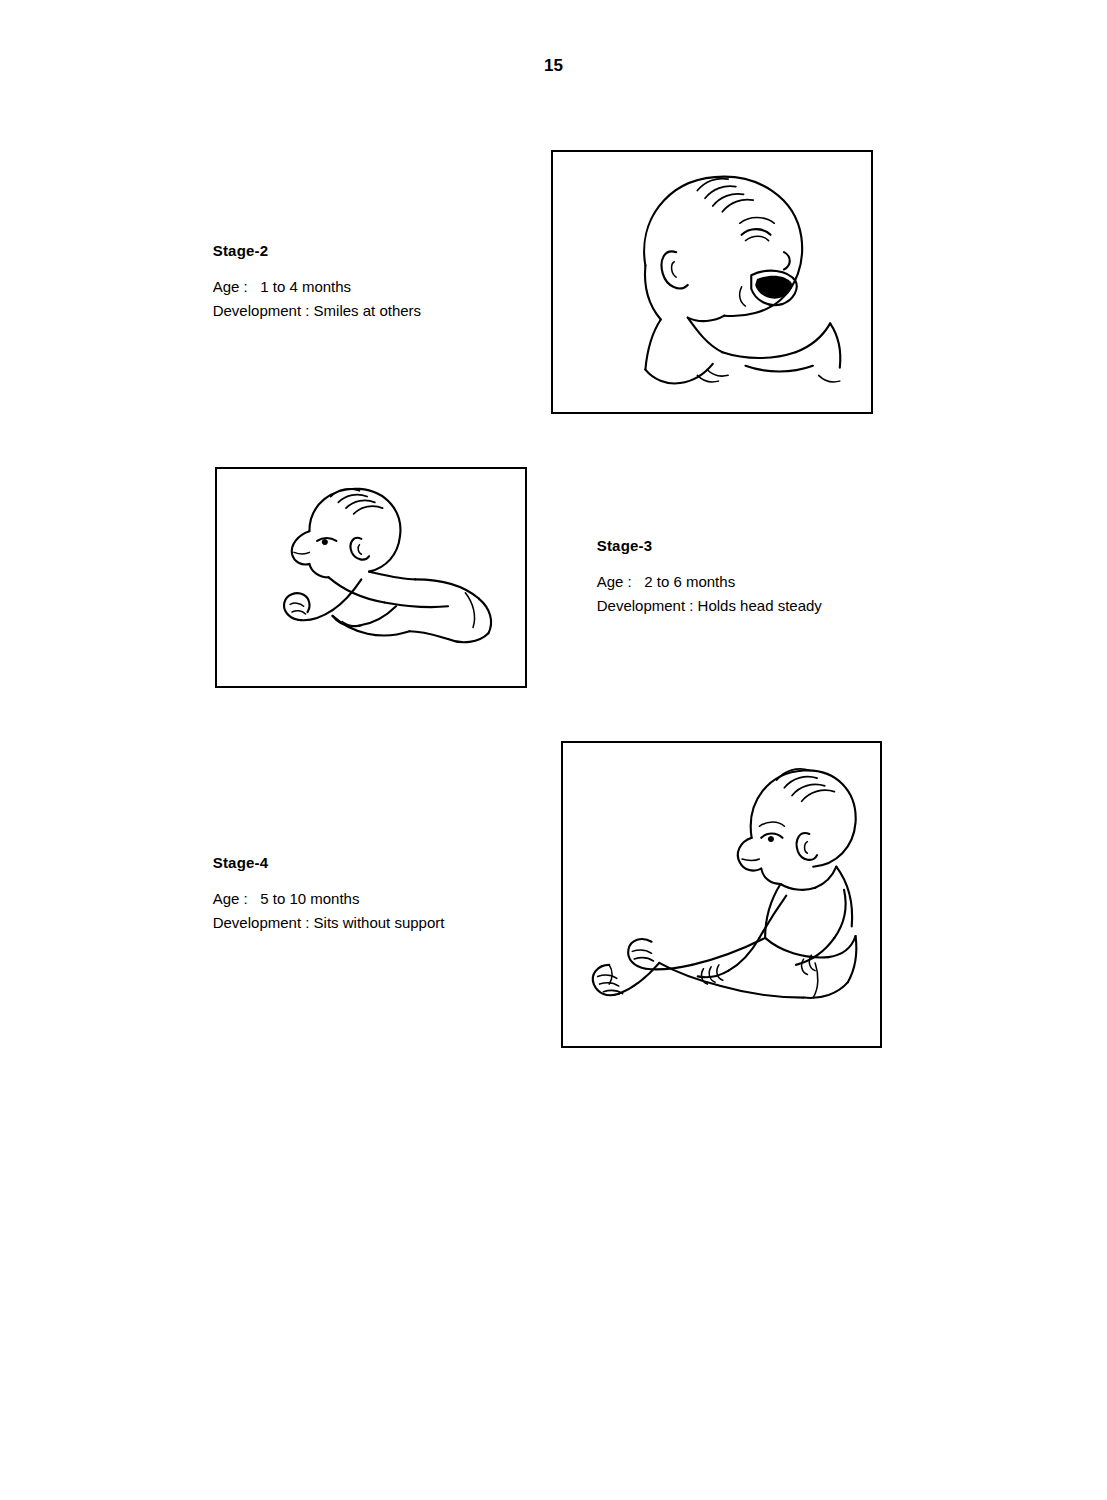15
Stage-2
Age : 1 to 4 months
Development : Smiles at others
Stage-3
Age : 2 to 6 months
Development : Holds head steady
Stage-4
Age : 5 to 10 months
Development : Sits without support